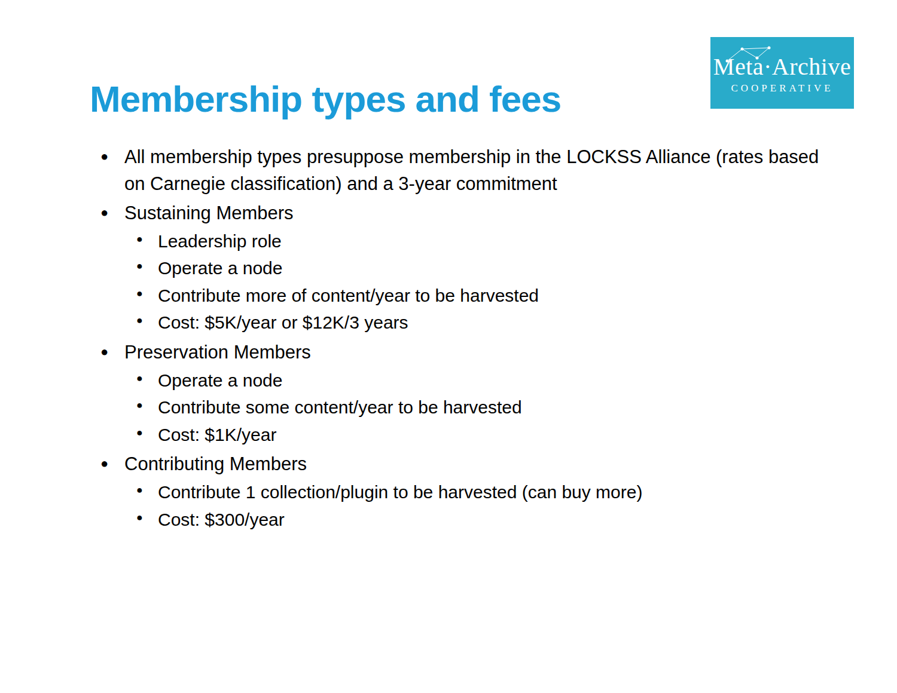Meta·Archive
COOPERATIVE
Membership types and fees
All membership types presuppose membership in the LOCKSS Alliance (rates based on Carnegie classification) and a 3-year commitment
Sustaining Members
Leadership role
Operate a node
Contribute more of content/year to be harvested
Cost: $5K/year or $12K/3 years
Preservation Members
Operate a node
Contribute some content/year to be harvested
Cost: $1K/year
Contributing Members
Contribute 1 collection/plugin to be harvested (can buy more)
Cost: $300/year